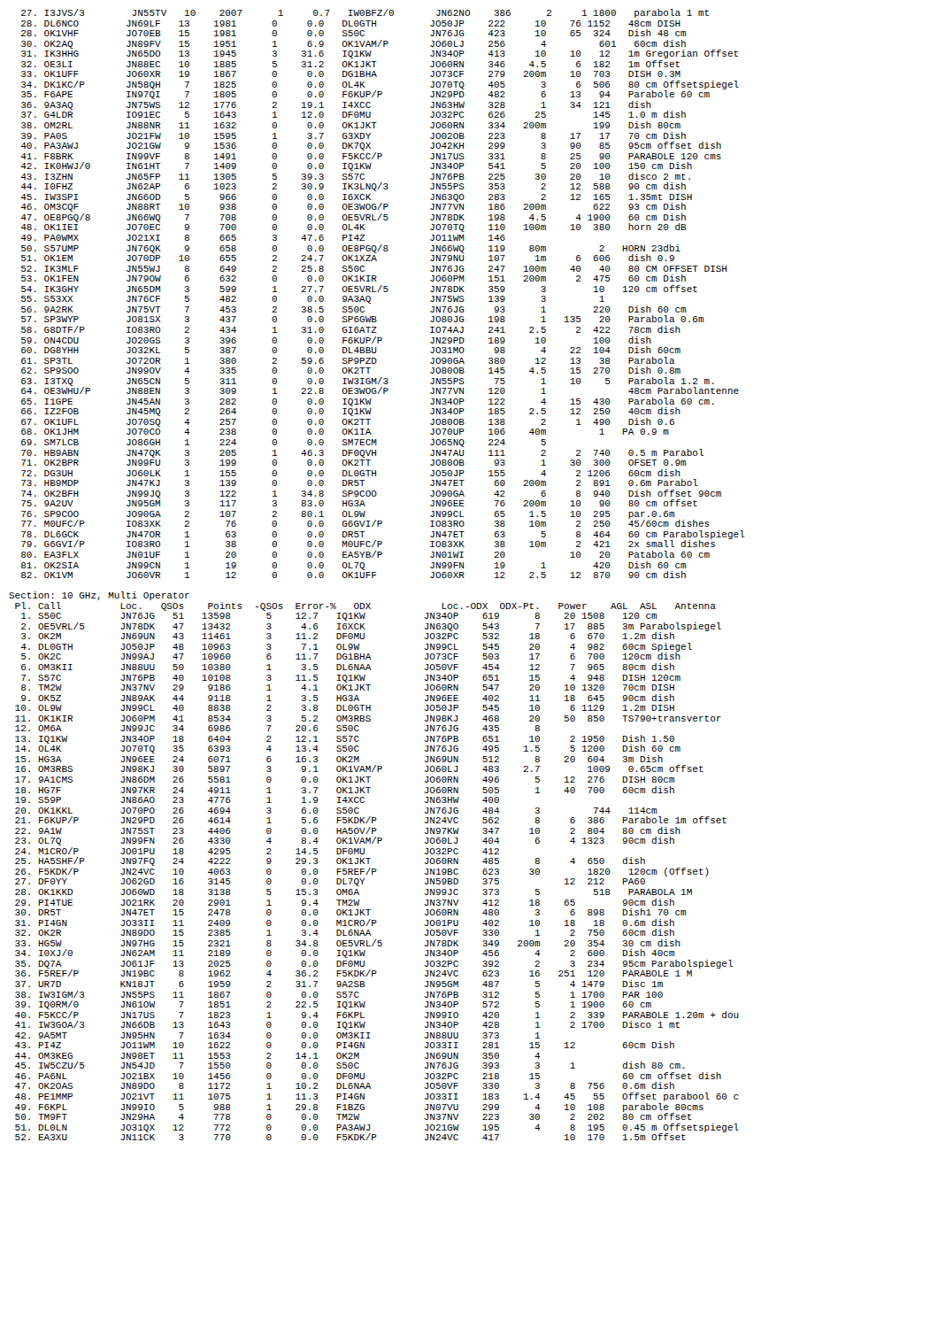27. I3JVS/3        JN55TV   10    2007      1     0.7   IW0BFZ/0       JN62NO    386      2     1 1800   parabola 1 mt
  28. DL6NCO        JN69LF   13    1981      0     0.0   DL0GTH         JO50JP    222     10    76 1152   48cm DISH
  28. OK1VHF        JO70EB   15    1981      0     0.0   S50C           JN76JG    423     10    65  324   Dish 48 cm
  30. OK2AQ         JN89FV   15    1951      1     6.9   OK1VAM/P       JO60LJ    256      4         601   60cm dish
  31. IK3HHG        JN65DO   13    1945      3    31.6   IQ1KW          JN34OP    413     10    10   12   1m Gregorian Offset
  32. OE3LI         JN88EC   10    1885      5    31.2   OK1JKT         JO60RN    346    4.5     6  182   1m Offset
  33. OK1UFF        JO60XR   19    1867      0     0.0   DG1BHA         JO73CF    279   200m    10  703   DISH 0.3M
  34. DK1KC/P       JN58QH    7    1825      0     0.0   OL4K           JO70TQ    405      3     6  506   80 cm Offsetspiegel
  35. F6APE         IN97QI    7    1805      0     0.0   F6KUP/P        JN29PD    482      6    13   94   Parabole 60 cm
  36. 9A3AQ         JN75WS   12    1776      2    19.1   I4XCC          JN63HW    328      1    34  121   dish
  37. G4LDR         IO91EC    5    1643      1    12.0   DF0MU          JO32PC    626     25        145   1.0 m dish
  38. OM2RL         JN88NR   11    1632      0     0.0   OK1JKT         JO60RN    334   200m        199   Dish 80cm
  39. PA0S          JO21FW   10    1595      1     3.7   G3XDY          JO02OB    223      8    17   17   70 cm Dish
  40. PA3AWJ        JO21GW    9    1536      0     0.0   DK7QX          JO42KH    299      3    90   85   95cm offset dish
  41. F8BRK         IN99VF    8    1491      0     0.0   F5KCC/P        JN17US    331      8    25   90   PARABOLE 120 cms
  42. IK0HWJ/0      IN61HT    7    1409      0     0.0   IQ1KW          JN34OP    541      5    20  100   150 cm Dish
  43. I3ZHN         JN65FP   11    1305      5    39.3   S57C           JN76PB    225     30    20   10   disco 2 mt.
  44. I0FHZ         JN62AP    6    1023      2    30.9   IK3LNQ/3       JN55PS    353      2    12  588   90 cm dish
  45. IW3SPI        JN66OD    5     966      0     0.0   I6XCK          JN63QO    283      2    12  165   1.35mt DISH
  46. OM3CQF        JN88RT   10     938      0     0.0   OE3WOG/P       JN77VN    186   200m        622   93 cm Dish
  47. OE8PGQ/8      JN66WQ    7     708      0     0.0   OE5VRL/5       JN78DK    198    4.5     4 1900   60 cm Dish
  48. OK1IEI        JO70EC    9     700      0     0.0   OL4K           JO70TQ    110   100m    10  380   horn 20 dB
  49. PA0WMX        JO21XI    8     665      3    47.6   PI4Z           JO11WM    146
  50. S57UMP        JN76QK    9     658      0     0.0   OE8PGQ/8       JN66WQ    119    80m         2   HORN 23dbi
  51. OK1EM         JO70DP   10     655      2    24.7   OK1XZA         JN79NU    107     1m     6  606   dish 0.9
  52. IK3MLF        JN55WJ    8     649      2    25.8   S50C           JN76JG    247   100m    40   40   80 CM OFFSET DISH
  53. OK1FEN        JN79OW    6     632      0     0.0   OK1KIR         JO60PM    151   200m     2  475   60 cm Dish
  54. IK3GHY        JN65DM    3     599      1    27.7   OE5VRL/5       JN78DK    359      3        10   120 cm offset
  55. S53XX         JN76CF    5     482      0     0.0   9A3AQ          JN75WS    139      3         1
  56. 9A2RK         JN75VT    7     453      2    38.5   S50C           JN76JG     93      1        220   Dish 60 cm
  57. SP3WYP        JO81SX    3     437      0     0.0   SP6GWB         JO80JG    198      1   135   20   Parabola 0.6m
  58. G8DTF/P       IO83RO    2     434      1    31.0   GI6ATZ         IO74AJ    241    2.5     2  422   78cm dish
  59. ON4CDU        JO20GS    3     396      0     0.0   F6KUP/P        JN29PD    189     10        100   dish
  60. DG8YHH        JO32KL    5     387      0     0.0   DL4BBU         JO31MO     98      4    22  104   Dish 60cm
  61. SP3TL         JO72OR    1     380      2    59.6   SP9PZD         JO90GA    380     12    13   38   Parabola
  62. SP9SOO        JN99OV    4     335      0     0.0   OK2TT          JO80OB    145    4.5    15  270   Dish 0.8m
  63. I3TXQ         JN65CN    5     311      0     0.0   IW3IGM/3       JN55PS     75      1    10    5   Parabola 1.2 m.
  64. OE3WHU/P      JN88EN    3     309      1    22.8   OE3WOG/P       JN77VN    120      1              48cm Parabolantenne
  65. I1GPE         JN45AN    3     282      0     0.0   IQ1KW          JN34OP    122      4    15  430   Parabola 60 cm.
  66. IZ2FOB        JN45MQ    2     264      0     0.0   IQ1KW          JN34OP    185    2.5    12  250   40cm dish
  67. OK1UFL        JO70SQ    4     257      0     0.0   OK2TT          JO80OB    138      2     1  490   Dish 0.6
  68. OK1JHM        JO70CO    4     238      0     0.0   OK1IA          JO70UP    106    40m         1   PA 0.9 m
  69. SM7LCB        JO86GH    1     224      0     0.0   SM7ECM         JO65NQ    224      5
  70. HB9ABN        JN47QK    3     205      1    46.3   DF0QVH         JN47AU    111      2     2  740   0.5 m Parabol
  71. OK2BPR        JN99FU    3     199      0     0.0   OK2TT          JO80OB     93      1    30  300   OFSET 0.9m
  72. DG3UH         JO60LK    1     155      0     0.0   DL0GTH         JO50JP    155      4     2 1206   60cm dish
  73. HB9MDP        JN47KJ    3     139      0     0.0   DR5T           JN47ET     60   200m     2  891   0.6m Parabol
  74. OK2BFH        JN99JQ    3     122      1    34.8   SP9COO         JO90GA     42      6     8  940   Dish offset 90cm
  75. 9A2UV         JN95GM    3     117      3    83.0   HG3A           JN96EE     76   200m    10   90   80 cm offset
  76. SP9COO        JO90GA    2     107      2    80.1   OL9W           JN99CL     65    1.5    10  295   par.0.6m
  77. M0UFC/P       IO83XK    2      76      0     0.0   G6GVI/P        IO83RO     38    10m     2  250   45/60cm dishes
  78. DL6GCK        JN47OR    1      63      0     0.0   DR5T           JN47ET     63      5     8  464   60 cm Parabolspiegel
  79. G6GVI/P       IO83RO    1      38      0     0.0   M0UFC/P        IO83XK     38    10m     2  421   2x small dishes
  80. EA3FLX        JN01UF    1      20      0     0.0   EA5YB/P        JN01WI     20           10   20   Patabola 60 cm
  81. OK2SIA        JN99CN    1      19      0     0.0   OL7Q           JN99FN     19      1        420   Dish 60 cm
  82. OK1VM         JO60VR    1      12      0     0.0   OK1UFF         JO60XR     12    2.5    12  870   90 cm dish

Section: 10 GHz, Multi Operator
 Pl. Call          Loc.   QSOs    Points  -QSOs  Error-%   ODX            Loc.-ODX  ODX-Pt.   Power    AGL  ASL   Antenna
  1. S50C          JN76JG   51   13598      5    12.7   IQ1KW          JN34OP    619      8    20 1508   120 cm
  2. OE5VRL/5      JN78DK   47   13432      3     4.6   I6XCK          JN63QO    543      7    17  885   3m Parabolspiegel
  3. OK2M          JN69UN   43   11461      3    11.2   DF0MU          JO32PC    532     18     6  670   1.2m dish
  4. DL0GTH        JO50JP   48   10963      3     7.1   OL9W           JN99CL    545     20     4  982   60cm Spiegel
  5. OK2C          JN99AJ   47   10960      6    11.7   DG1BHA         JO73CF    503     17     6  700   120cm dish
  6. OM3KII        JN88UU   50   10380      1     3.5   DL6NAA         JO50VF    454     12     7  965   80cm dish
  7. S57C          JN76PB   40   10108      3    11.5   IQ1KW          JN34OP    651     15     4  948   DISH 120cm
  8. TM2W          JN37NV   29    9186      1     4.1   OK1JKT         JO60RN    547     20    10 1320   70cm DISH
  9. OK5Z          JN89AK   44    9118      1     3.5   HG3A           JN96EE    402     11    18  645   90cm dish
 10. OL9W          JN99CL   40    8838      2     3.8   DL0GTH         JO50JP    545     10     6 1129   1.2m DISH
 11. OK1KIR        JO60PM   41    8534      3     5.2   OM3RBS         JN98KJ    468     20    50  850   TS790+transvertor
 12. OM6A          JN99JC   34    6986      7    20.6   S50C           JN76JG    435      8
 13. IQ1KW         JN34OP   18    6404      2    12.1   S57C           JN76PB    651     10     2 1950   Dish 1.50
 14. OL4K          JO70TQ   35    6393      4    13.4   S50C           JN76JG    495    1.5     5 1200   Dish 60 cm
 15. HG3A          JN96EE   24    6071      6    16.3   OK2M           JN69UN    512      8    20  604   3m Dish
 16. OM3RBS        JN98KJ   30    5897      3     9.1   OK1VAM/P       JO60LJ    483    2.7        1009   0.65cm offset
 17. 9A1CMS        JN86DM   26    5581      0     0.0   OK1JKT         JO60RN    496      5    12  276   DISH 80cm
 18. HG7F          JN97KR   24    4911      1     3.7   OK1JKT         JO60RN    505      1    40  700   60cm dish
 19. S59P          JN86AO   23    4776      1     1.9   I4XCC          JN63HW    400
 20. OK1KKL        JO70PO   26    4694      3     6.0   S50C           JN76JG    484      3         744   114cm
 21. F6KUP/P       JN29PD   26    4614      1     5.6   F5KDK/P        JN24VC    562      8     6  386   Parabole 1m offset
 22. 9A1W          JN75ST   23    4406      0     0.0   HA5OV/P        JN97KW    347     10     2  804   80 cm dish
 23. OL7Q          JN99FN   26    4330      4     8.4   OK1VAM/P       JO60LJ    404      6     4 1323   90cm dish
 24. M1CRO/P       JO01PU   18    4295      2    14.5   DF0MU          JO32PC    412
 25. HA5SHF/P      JN97FQ   24    4222      9    29.3   OK1JKT         JO60RN    485      8     4  650   dish
 26. F5KDK/P       JN24VC   10    4063      0     0.0   F5REF/P        JN19BC    623     30        1820   120cm (Offset)
 27. DF0YY         JO62GD   16    3145      0     0.0   DL7QY          JN59BD    375           12  212   PA60
 28. OK1KKD        JO60WD   18    3138      5    15.3   OM6A           JN99JC    373      5         518   PARABOLA 1M
 29. PI4TUE        JO21RK   20    2901      1     9.4   TM2W           JN37NV    412     18    65        90cm dish
 30. DR5T          JN47ET   15    2478      0     0.0   OK1JKT         JO60RN    480      3     6  898   Dish1 70 cm
 31. PI4GN         JO33II   11    2409      0     0.0   M1CRO/P        JO01PU    402     10    18   18   0.6m dish
 32. OK2R          JN89DO   15    2385      1     3.4   DL6NAA         JO50VF    330      1     2  750   60cm dish
 33. HG5W          JN97HG   15    2321      8    34.8   OE5VRL/5       JN78DK    349   200m    20  354   30 cm dish
 34. I0XJ/0        JN62AM   11    2189      0     0.0   IQ1KW          JN34OP    456      4     2  600   Dish 40cm
 35. DQ7A          JO61JF   13    2025      0     0.0   DF0MU          JO32PC    392      2     3  234   95cm Parabolspiegel
 36. F5REF/P       JN19BC    8    1962      4    36.2   F5KDK/P        JN24VC    623     16   251  120   PARABOLE 1 M
 37. UR7D          KN18JT    6    1959      2    31.7   9A2SB          JN95GM    487      5     4 1479   Disc 1m
 38. IW3IGM/3      JN55PS   11    1867      0     0.0   S57C           JN76PB    312      5     1 1700   PAR 100
 39. IQ0RM/0       JN61OW    7    1851      2    22.5   IQ1KW          JN34OP    572      5     1 1900   60 cm
 40. F5KCC/P       JN17US    7    1823      1     9.4   F6KPL          JN99IO    420      1     2  339   PARABOLE 1.20m + dou
 41. IW3GOA/3      JN66DB   13    1643      0     0.0   IQ1KW          JN34OP    428      1     2 1700   Disco 1 mt
 42. 9A5MT         JN95HN    7    1634      0     0.0   OM3KII         JN88UU    373      1
 43. PI4Z          JO11WM   10    1622      0     0.0   PI4GN          JO33II    281     15    12        60cm Dish
 44. OM3KEG        JN98ET   11    1553      2    14.1   OK2M           JN69UN    350      4
 45. IW5CZU/5      JN54JD    7    1550      0     0.0   S50C           JN76JG    393      3     1        dish 80 cm.
 46. PA6NL         JO21BX   10    1456      0     0.0   DF0MU          JO32PC    218     15              60 cm offset dish
 47. OK2OAS        JN89DO    8    1172      1    10.2   DL6NAA         JO50VF    330      3     8  756   0.6m dish
 48. PE1MMP        JO21VT   11    1075      1    11.3   PI4GN          JO33II    183    1.4    45   55   Offset parabool 60 c
 49. F6KPL         JN99IO    5     988      1    29.8   F1BZG          JN07VU    299      4    10  108   parabole 80cms
 50. TM9FT         JN29HA    4     778      0     0.0   TM2W           JN37NV    223     30     2  202   80 cm offset
 51. DL0LN         JO31QX   12     772      0     0.0   PA3AWJ         JO21GW    195      4     8  195   0.45 m Offsetspiegel
 52. EA3XU         JN11CK    3     770      0     0.0   F5KDK/P        JN24VC    417           10  170   1.5m Offset